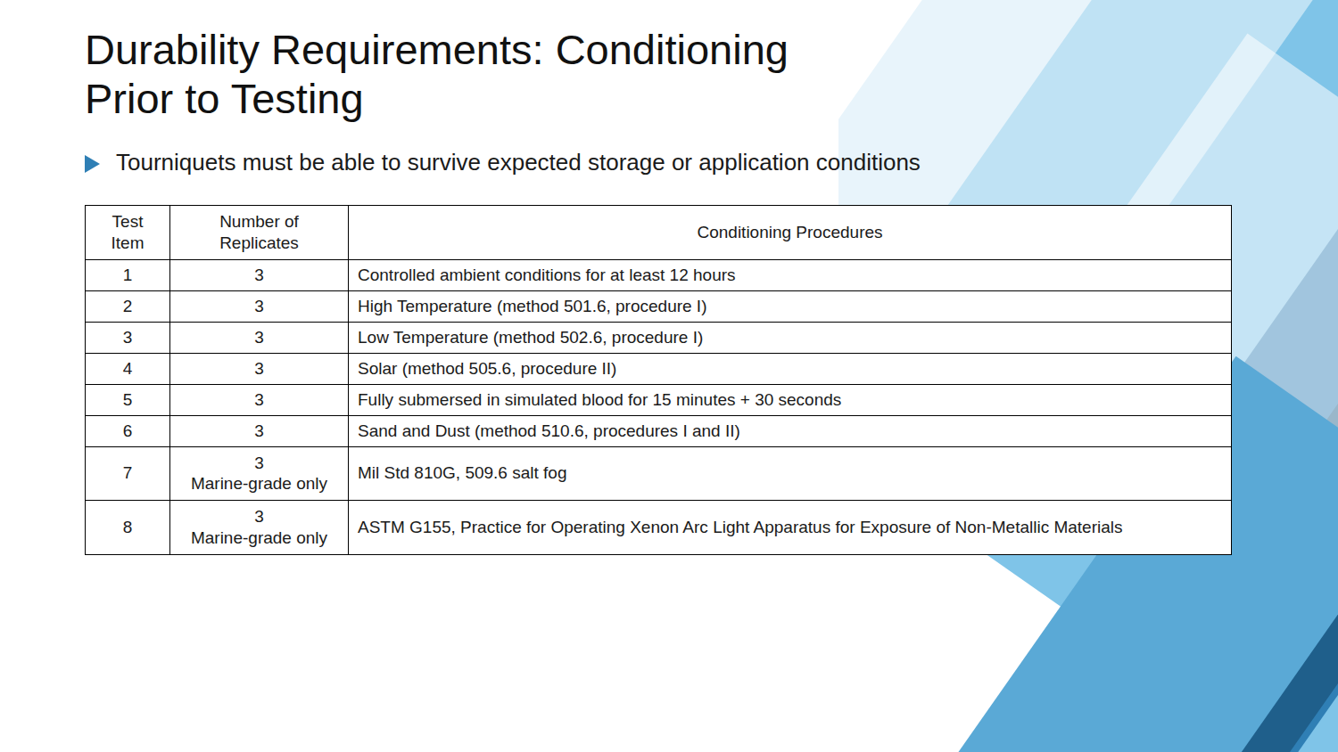Durability Requirements: Conditioning
Prior to Testing
Tourniquets must be able to survive expected storage or application conditions
| Test Item | Number of Replicates | Conditioning Procedures |
| --- | --- | --- |
| 1 | 3 | Controlled ambient conditions for at least 12 hours |
| 2 | 3 | High Temperature (method 501.6, procedure I) |
| 3 | 3 | Low Temperature (method 502.6, procedure I) |
| 4 | 3 | Solar (method 505.6, procedure II) |
| 5 | 3 | Fully submersed in simulated blood for 15 minutes + 30 seconds |
| 6 | 3 | Sand and Dust (method 510.6, procedures I and II) |
| 7 | 3 Marine-grade only | Mil Std 810G, 509.6 salt fog |
| 8 | 3 Marine-grade only | ASTM G155, Practice for Operating Xenon Arc Light Apparatus for Exposure of Non-Metallic Materials |